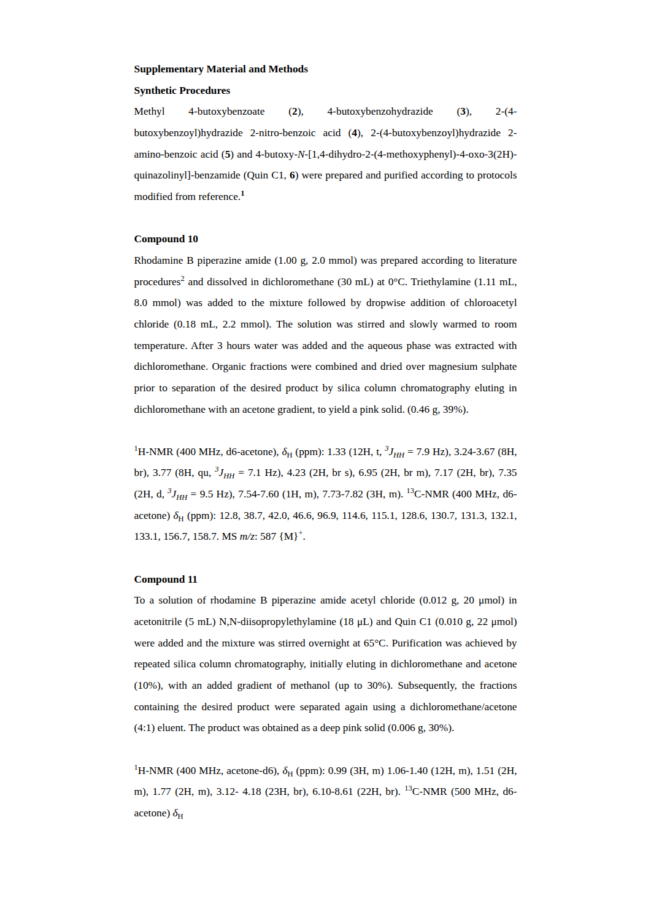Supplementary Material and Methods
Synthetic Procedures
Methyl 4-butoxybenzoate (2), 4-butoxybenzohydrazide (3), 2-(4-butoxybenzoyl)hydrazide 2-nitro-benzoic acid (4), 2-(4-butoxybenzoyl)hydrazide 2-amino-benzoic acid (5) and 4-butoxy-N-[1,4-dihydro-2-(4-methoxyphenyl)-4-oxo-3(2H)-quinazolinyl]-benzamide (Quin C1, 6) were prepared and purified according to protocols modified from reference.1
Compound 10
Rhodamine B piperazine amide (1.00 g, 2.0 mmol) was prepared according to literature procedures2 and dissolved in dichloromethane (30 mL) at 0°C. Triethylamine (1.11 mL, 8.0 mmol) was added to the mixture followed by dropwise addition of chloroacetyl chloride (0.18 mL, 2.2 mmol). The solution was stirred and slowly warmed to room temperature. After 3 hours water was added and the aqueous phase was extracted with dichloromethane. Organic fractions were combined and dried over magnesium sulphate prior to separation of the desired product by silica column chromatography eluting in dichloromethane with an acetone gradient, to yield a pink solid. (0.46 g, 39%).
1H-NMR (400 MHz, d6-acetone), δH (ppm): 1.33 (12H, t, 3JHH = 7.9 Hz), 3.24-3.67 (8H, br), 3.77 (8H, qu, 3JHH = 7.1 Hz), 4.23 (2H, br s), 6.95 (2H, br m), 7.17 (2H, br), 7.35 (2H, d, 3JHH = 9.5 Hz), 7.54-7.60 (1H, m), 7.73-7.82 (3H, m). 13C-NMR (400 MHz, d6- acetone) δH (ppm): 12.8, 38.7, 42.0, 46.6, 96.9, 114.6, 115.1, 128.6, 130.7, 131.3, 132.1, 133.1, 156.7, 158.7. MS m/z: 587 {M}+.
Compound 11
To a solution of rhodamine B piperazine amide acetyl chloride (0.012 g, 20 μmol) in acetonitrile (5 mL) N,N-diisopropylethylamine (18 μL) and Quin C1 (0.010 g, 22 μmol) were added and the mixture was stirred overnight at 65°C. Purification was achieved by repeated silica column chromatography, initially eluting in dichloromethane and acetone (10%), with an added gradient of methanol (up to 30%). Subsequently, the fractions containing the desired product were separated again using a dichloromethane/acetone (4:1) eluent. The product was obtained as a deep pink solid (0.006 g, 30%).
1H-NMR (400 MHz, acetone-d6), δH (ppm): 0.99 (3H, m) 1.06-1.40 (12H, m), 1.51 (2H, m), 1.77 (2H, m), 3.12- 4.18 (23H, br), 6.10-8.61 (22H, br). 13C-NMR (500 MHz, d6- acetone) δH